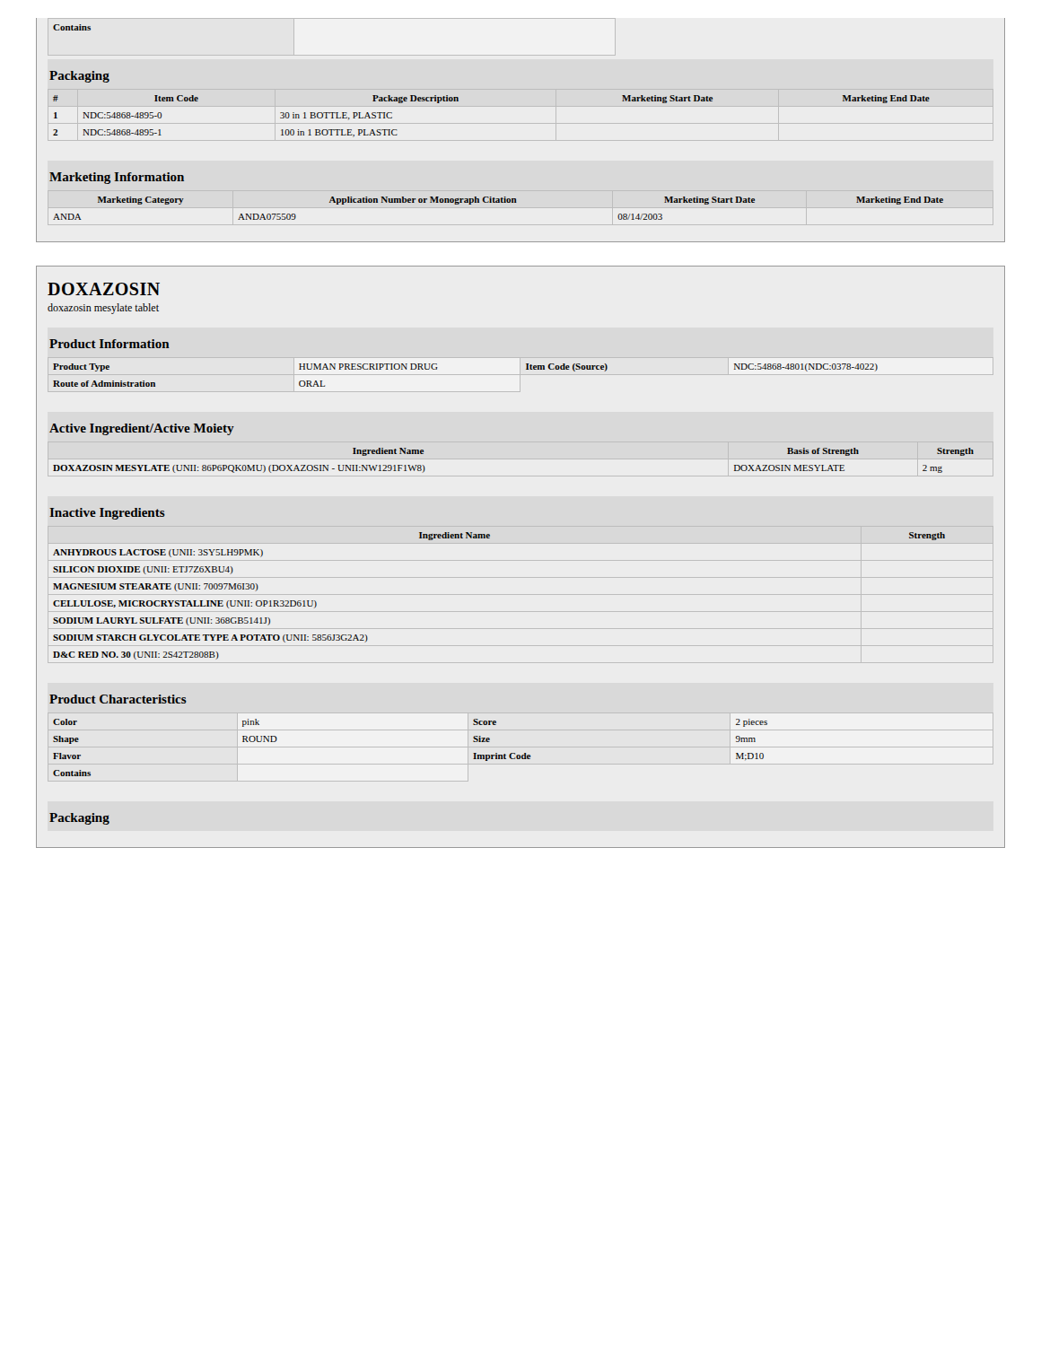| Contains | | |
Packaging
| # | Item Code | Package Description | Marketing Start Date | Marketing End Date |
| --- | --- | --- | --- | --- |
| 1 | NDC:54868-4895-0 | 30 in 1 BOTTLE, PLASTIC | | |
| 2 | NDC:54868-4895-1 | 100 in 1 BOTTLE, PLASTIC | | |
Marketing Information
| Marketing Category | Application Number or Monograph Citation | Marketing Start Date | Marketing End Date |
| --- | --- | --- | --- |
| ANDA | ANDA075509 | 08/14/2003 | |
DOXAZOSIN
doxazosin mesylate tablet
Product Information
| Product Type | HUMAN PRESCRIPTION DRUG | Item Code (Source) | NDC:54868-4801(NDC:0378-4022) |
| Route of Administration | ORAL | | |
Active Ingredient/Active Moiety
| Ingredient Name | Basis of Strength | Strength |
| --- | --- | --- |
| DOXAZOSIN MESYLATE (UNII: 86P6PQK0MU) (DOXAZOSIN - UNII:NW1291F1W8) | DOXAZOSIN MESYLATE | 2 mg |
Inactive Ingredients
| Ingredient Name | Strength |
| --- | --- |
| ANHYDROUS LACTOSE (UNII: 3SY5LH9PMK) | |
| SILICON DIOXIDE (UNII: ETJ7Z6XBU4) | |
| MAGNESIUM STEARATE (UNII: 70097M6I30) | |
| CELLULOSE, MICROCRYSTALLINE (UNII: OP1R32D61U) | |
| SODIUM LAURYL SULFATE (UNII: 368GB5141J) | |
| SODIUM STARCH GLYCOLATE TYPE A POTATO (UNII: 5856J3G2A2) | |
| D&C RED NO. 30 (UNII: 2S42T2808B) | |
Product Characteristics
| Color | pink | Score | 2 pieces |
| Shape | ROUND | Size | 9mm |
| Flavor | | Imprint Code | M;D10 |
| Contains | | | |
Packaging